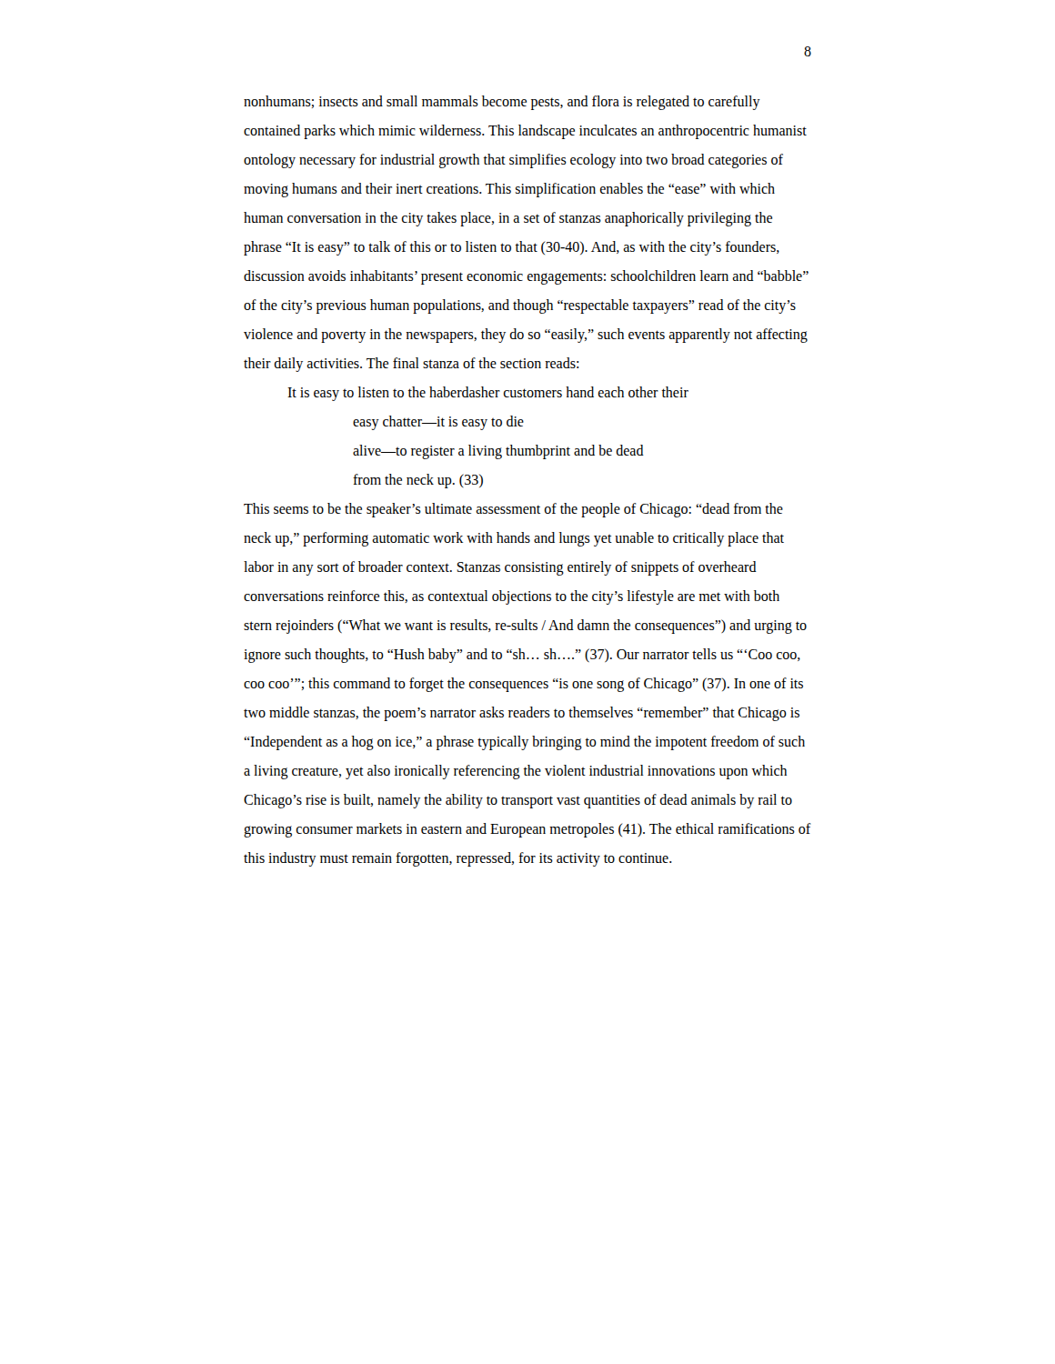8
nonhumans; insects and small mammals become pests, and flora is relegated to carefully contained parks which mimic wilderness. This landscape inculcates an anthropocentric humanist ontology necessary for industrial growth that simplifies ecology into two broad categories of moving humans and their inert creations. This simplification enables the “ease” with which human conversation in the city takes place, in a set of stanzas anaphorically privileging the phrase “It is easy” to talk of this or to listen to that (30-40). And, as with the city’s founders, discussion avoids inhabitants’ present economic engagements: schoolchildren learn and “babble” of the city’s previous human populations, and though “respectable taxpayers” read of the city’s violence and poverty in the newspapers, they do so “easily,” such events apparently not affecting their daily activities. The final stanza of the section reads:
It is easy to listen to the haberdasher customers hand each other their
easy chatter—it is easy to die
alive—to register a living thumbprint and be dead
from the neck up. (33)
This seems to be the speaker’s ultimate assessment of the people of Chicago: “dead from the neck up,” performing automatic work with hands and lungs yet unable to critically place that labor in any sort of broader context. Stanzas consisting entirely of snippets of overheard conversations reinforce this, as contextual objections to the city’s lifestyle are met with both stern rejoinders (“What we want is results, re-sults / And damn the consequences”) and urging to ignore such thoughts, to “Hush baby” and to “sh… sh….” (37). Our narrator tells us “‘Coo coo, coo coo’”; this command to forget the consequences “is one song of Chicago” (37). In one of its two middle stanzas, the poem’s narrator asks readers to themselves “remember” that Chicago is “Independent as a hog on ice,” a phrase typically bringing to mind the impotent freedom of such a living creature, yet also ironically referencing the violent industrial innovations upon which Chicago’s rise is built, namely the ability to transport vast quantities of dead animals by rail to growing consumer markets in eastern and European metropoles (41). The ethical ramifications of this industry must remain forgotten, repressed, for its activity to continue.